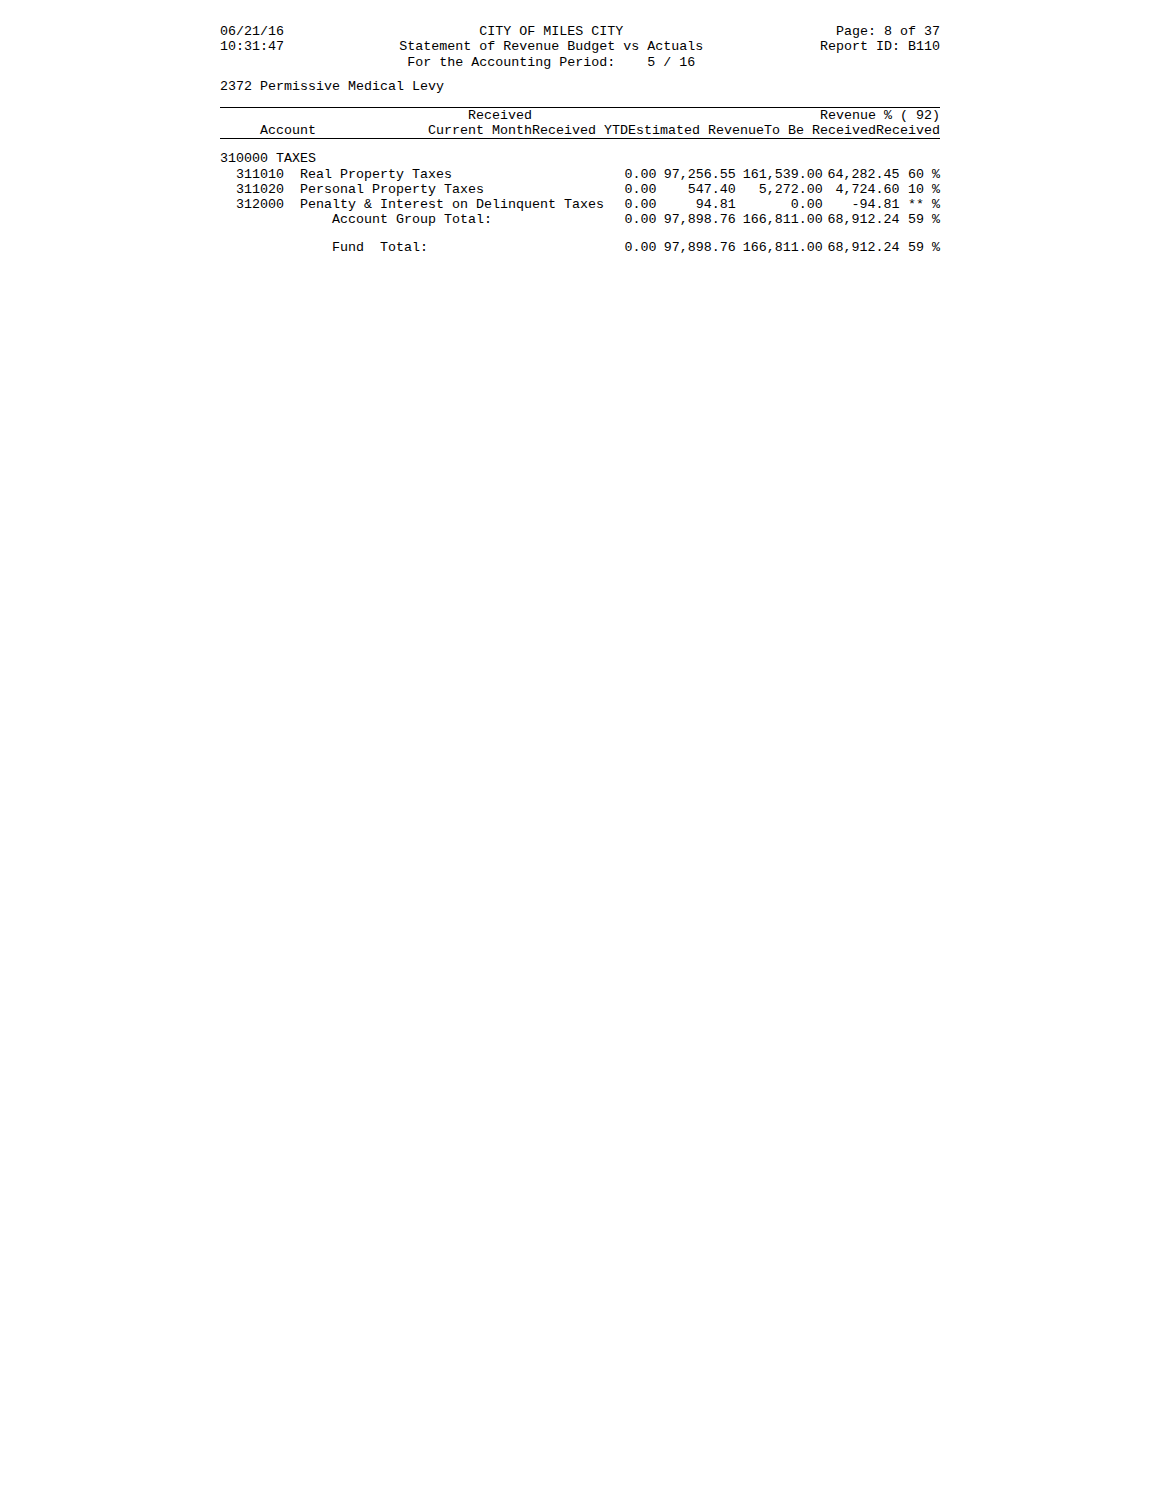| 06/21/16 | CITY OF MILES CITY | Page: 8 of 37 |
| 10:31:47 | Statement of Revenue Budget vs Actuals | Report ID: B110 |
| | For the Accounting Period: 5 / 16 | |
2372 Permissive Medical Levy
| | Received | | | Revenue | % ( 92) |
| Account | Current Month | Received YTD | Estimated Revenue | To Be Received | Received |
| 310000 TAXES |
| 311010 Real Property Taxes | 0.00 | 97,256.55 | 161,539.00 | 64,282.45 | 60 % |
| 311020 Personal Property Taxes | 0.00 | 547.40 | 5,272.00 | 4,724.60 | 10 % |
| 312000 Penalty & Interest on Delinquent Taxes | 0.00 | 94.81 | 0.00 | -94.81 | ** % |
| Account Group Total: | 0.00 | 97,898.76 | 166,811.00 | 68,912.24 | 59 % |
| Fund Total: | 0.00 | 97,898.76 | 166,811.00 | 68,912.24 | 59 % |